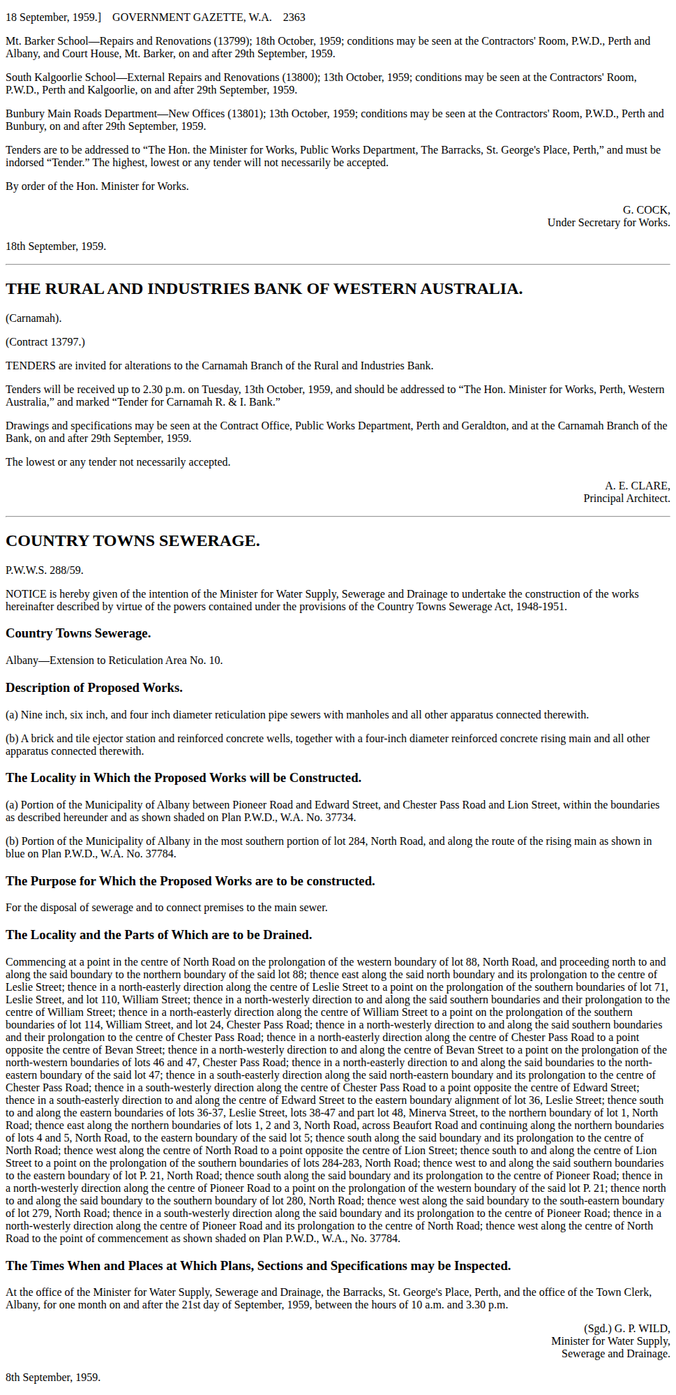18 September, 1959.] GOVERNMENT GAZETTE, W.A. 2363
Mt. Barker School—Repairs and Renovations (13799); 18th October, 1959; conditions may be seen at the Contractors' Room, P.W.D., Perth and Albany, and Court House, Mt. Barker, on and after 29th September, 1959.
South Kalgoorlie School—External Repairs and Renovations (13800); 13th October, 1959; conditions may be seen at the Contractors' Room, P.W.D., Perth and Kalgoorlie, on and after 29th September, 1959.
Bunbury Main Roads Department—New Offices (13801); 13th October, 1959; conditions may be seen at the Contractors' Room, P.W.D., Perth and Bunbury, on and after 29th September, 1959.
Tenders are to be addressed to “The Hon. the Minister for Works, Public Works Department, The Barracks, St. George's Place, Perth,” and must be indorsed “Tender.” The highest, lowest or any tender will not necessarily be accepted.
By order of the Hon. Minister for Works.
G. COCK,
Under Secretary for Works.
18th September, 1959.
THE RURAL AND INDUSTRIES BANK OF WESTERN AUSTRALIA.
(Carnamah).
(Contract 13797.)
TENDERS are invited for alterations to the Carnamah Branch of the Rural and Industries Bank.
Tenders will be received up to 2.30 p.m. on Tuesday, 13th October, 1959, and should be addressed to “The Hon. Minister for Works, Perth, Western Australia,” and marked “Tender for Carnamah R. & I. Bank.”
Drawings and specifications may be seen at the Contract Office, Public Works Department, Perth and Geraldton, and at the Carnamah Branch of the Bank, on and after 29th September, 1959.
The lowest or any tender not necessarily accepted.
A. E. CLARE,
Principal Architect.
COUNTRY TOWNS SEWERAGE.
P.W.W.S. 288/59.
NOTICE is hereby given of the intention of the Minister for Water Supply, Sewerage and Drainage to undertake the construction of the works hereinafter described by virtue of the powers contained under the provisions of the Country Towns Sewerage Act, 1948-1951.
Country Towns Sewerage.
Albany—Extension to Reticulation Area No. 10.
Description of Proposed Works.
(a) Nine inch, six inch, and four inch diameter reticulation pipe sewers with manholes and all other apparatus connected therewith.
(b) A brick and tile ejector station and reinforced concrete wells, together with a four-inch diameter reinforced concrete rising main and all other apparatus connected therewith.
The Locality in Which the Proposed Works will be Constructed.
(a) Portion of the Municipality of Albany between Pioneer Road and Edward Street, and Chester Pass Road and Lion Street, within the boundaries as described hereunder and as shown shaded on Plan P.W.D., W.A. No. 37734.
(b) Portion of the Municipality of Albany in the most southern portion of lot 284, North Road, and along the route of the rising main as shown in blue on Plan P.W.D., W.A. No. 37784.
The Purpose for Which the Proposed Works are to be constructed.
For the disposal of sewerage and to connect premises to the main sewer.
The Locality and the Parts of Which are to be Drained.
Commencing at a point in the centre of North Road on the prolongation of the western boundary of lot 88, North Road, and proceeding north to and along the said boundary to the northern boundary of the said lot 88; thence east along the said north boundary and its prolongation to the centre of Leslie Street; thence in a north-easterly direction along the centre of Leslie Street to a point on the prolongation of the southern boundaries of lot 71, Leslie Street, and lot 110, William Street; thence in a north-westerly direction to and along the said southern boundaries and their prolongation to the centre of William Street; thence in a north-easterly direction along the centre of William Street to a point on the prolongation of the southern boundaries of lot 114, William Street, and lot 24, Chester Pass Road; thence in a north-westerly direction to and along the said southern boundaries and their prolongation to the centre of Chester Pass Road; thence in a north-easterly direction along the centre of Chester Pass Road to a point opposite the centre of Bevan Street; thence in a north-westerly direction to and along the centre of Bevan Street to a point on the prolongation of the north-western boundaries of lots 46 and 47, Chester Pass Road; thence in a north-easterly direction to and along the said boundaries to the north-eastern boundary of the said lot 47; thence in a south-easterly direction along the said north-eastern boundary and its prolongation to the centre of Chester Pass Road; thence in a south-westerly direction along the centre of Chester Pass Road to a point opposite the centre of Edward Street; thence in a south-easterly direction to and along the centre of Edward Street to the eastern boundary alignment of lot 36, Leslie Street; thence south to and along the eastern boundaries of lots 36-37, Leslie Street, lots 38-47 and part lot 48, Minerva Street, to the northern boundary of lot 1, North Road; thence east along the northern boundaries of lots 1, 2 and 3, North Road, across Beaufort Road and continuing along the northern boundaries of lots 4 and 5, North Road, to the eastern boundary of the said lot 5; thence south along the said boundary and its prolongation to the centre of North Road; thence west along the centre of North Road to a point opposite the centre of Lion Street; thence south to and along the centre of Lion Street to a point on the prolongation of the southern boundaries of lots 284-283, North Road; thence west to and along the said southern boundaries to the eastern boundary of lot P. 21, North Road; thence south along the said boundary and its prolongation to the centre of Pioneer Road; thence in a north-westerly direction along the centre of Pioneer Road to a point on the prolongation of the western boundary of the said lot P. 21; thence north to and along the said boundary to the southern boundary of lot 280, North Road; thence west along the said boundary to the south-eastern boundary of lot 279, North Road; thence in a south-westerly direction along the said boundary and its prolongation to the centre of Pioneer Road; thence in a north-westerly direction along the centre of Pioneer Road and its prolongation to the centre of North Road; thence west along the centre of North Road to the point of commencement as shown shaded on Plan P.W.D., W.A., No. 37784.
The Times When and Places at Which Plans, Sections and Specifications may be Inspected.
At the office of the Minister for Water Supply, Sewerage and Drainage, the Barracks, St. George's Place, Perth, and the office of the Town Clerk, Albany, for one month on and after the 21st day of September, 1959, between the hours of 10 a.m. and 3.30 p.m.
(Sgd.) G. P. WILD,
Minister for Water Supply,
Sewerage and Drainage.
8th September, 1959.